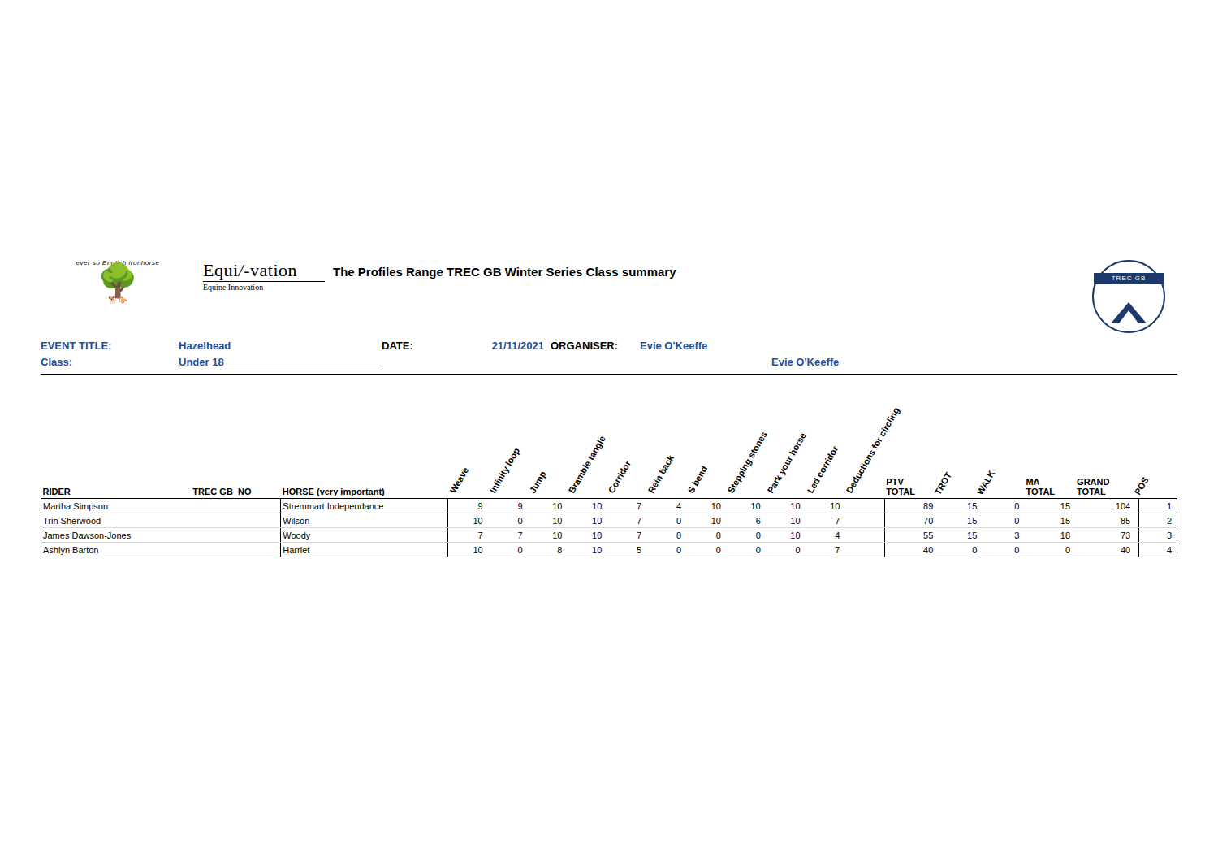ever so English ironhorse
🌳
🐕 🐎
Equi/-vation
Equine Innovation
The Profiles Range TREC GB Winter Series Class summary
TREC GB
EVENT TITLE:
Hazelhead
DATE:
21/11/2021
ORGANISER:
Evie O'Keeffe
Class:
Under 18
Evie O'Keeffe
| RIDER | TREC GB NO | HORSE (very important) | Weave | Infinity loop | Jump | Bramble tangle | Corridor | Rein back | S bend | Stepping stones | Park your horse | Led corridor | Deductions for circling | PTV TOTAL | TROT | WALK | MA TOTAL | GRAND TOTAL | POS |
| --- | --- | --- | --- | --- | --- | --- | --- | --- | --- | --- | --- | --- | --- | --- | --- | --- | --- | --- | --- |
| Martha Simpson | | Stremmart Independance | 9 | 9 | 10 | 10 | 7 | 4 | 10 | 10 | 10 | 10 | | 89 | 15 | 0 | 15 | 104 | 1 |
| Trin Sherwood | | Wilson | 10 | 0 | 10 | 10 | 7 | 0 | 10 | 6 | 10 | 7 | | 70 | 15 | 0 | 15 | 85 | 2 |
| James Dawson-Jones | | Woody | 7 | 7 | 10 | 10 | 7 | 0 | 0 | 0 | 10 | 4 | | 55 | 15 | 3 | 18 | 73 | 3 |
| Ashlyn Barton | | Harriet | 10 | 0 | 8 | 10 | 5 | 0 | 0 | 0 | 0 | 7 | | 40 | 0 | 0 | 0 | 40 | 4 |